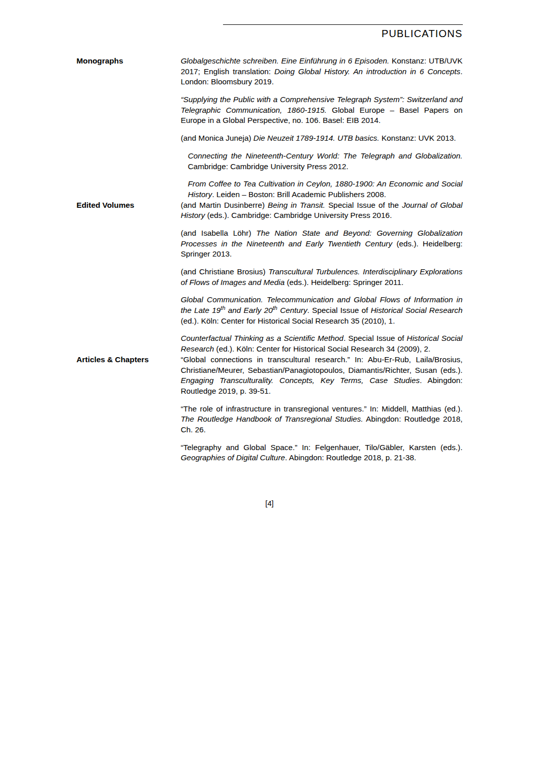PUBLICATIONS
| Monographs | Globalgeschichte schreiben. Eine Einführung in 6 Episoden. Konstanz: UTB/UVK 2017; English translation: Doing Global History. An introduction in 6 Concepts . London: Bloomsbury 2019. “Supplying the Public with a Comprehensive Telegraph System”: Switzerland and Telegraphic Communication, 1860-1915. Global Europe – Basel Papers on Europe in a Global Perspective, no. 106. Basel: EIB 2014. (and Monica Juneja) Die Neuzeit 1789-1914. UTB basics. Konstanz: UVK 2013. Connecting the Nineteenth-Century World: The Telegraph and Globalization. Cambridge: Cambridge University Press 2012. From Coffee to Tea Cultivation in Ceylon, 1880-1900: An Economic and Social History . Leiden – Boston: Brill Academic Publishers 2008. |
| Edited Volumes | (and Martin Dusinberre) Being in Transit. Special Issue of the Journal of Global History (eds.). Cambridge: Cambridge University Press 2016. (and Isabella Löhr) The Nation State and Beyond: Governing Globalization Processes in the Nineteenth and Early Twentieth Century (eds.). Heidelberg: Springer 2013. (and Christiane Brosius) Transcultural Turbulences. Interdisciplinary Explorations of Flows of Images and Media (eds.). Heidelberg: Springer 2011. Global Communication. Telecommunication and Global Flows of Information in the Late 19 th and Early 20 th Century . Special Issue of Historical Social Research (ed.). Köln: Center for Historical Social Research 35 (2010), 1. Counterfactual Thinking as a Scientific Method . Special Issue of Historical Social Research (ed.). Köln: Center for Historical Social Research 34 (2009), 2. |
| Articles & Chapters | “Global connections in transcultural research.” In: Abu-Er-Rub, Laila/Brosius, Christiane/Meurer, Sebastian/Panagiotopoulos, Diamantis/Richter, Susan (eds.). Engaging Transculturality. Concepts, Key Terms, Case Studies . Abingdon: Routledge 2019, p. 39-51. “The role of infrastructure in transregional ventures.” In: Middell, Matthias (ed.). The Routledge Handbook of Transregional Studies. Abingdon: Routledge 2018, Ch. 26. “Telegraphy and Global Space.” In: Felgenhauer, Tilo/Gäbler, Karsten (eds.). Geographies of Digital Culture . Abingdon: Routledge 2018, p. 21-38. |
[4]